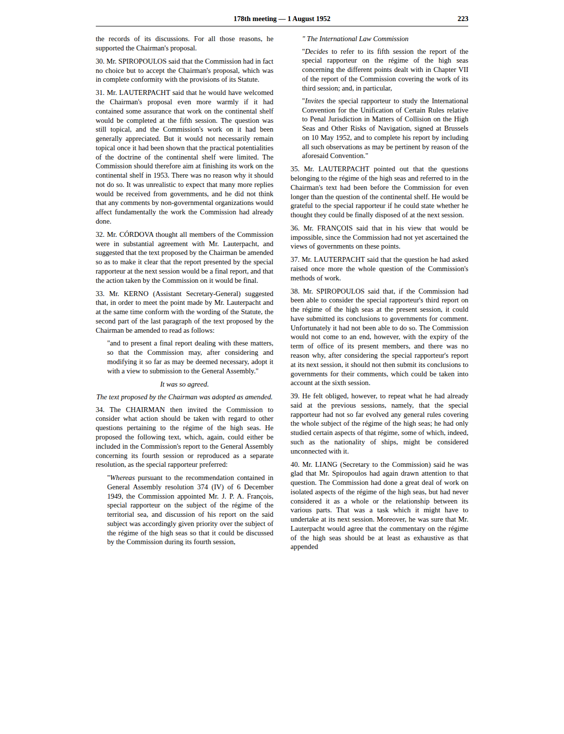178th meeting — 1 August 1952 223
the records of its discussions. For all those reasons, he supported the Chairman's proposal.
30. Mr. SPIROPOULOS said that the Commission had in fact no choice but to accept the Chairman's proposal, which was in complete conformity with the provisions of its Statute.
31. Mr. LAUTERPACHT said that he would have welcomed the Chairman's proposal even more warmly if it had contained some assurance that work on the continental shelf would be completed at the fifth session. The question was still topical, and the Commission's work on it had been generally appreciated. But it would not necessarily remain topical once it had been shown that the practical potentialities of the doctrine of the continental shelf were limited. The Commission should therefore aim at finishing its work on the continental shelf in 1953. There was no reason why it should not do so. It was unrealistic to expect that many more replies would be received from governments, and he did not think that any comments by non-governmental organizations would affect fundamentally the work the Commission had already done.
32. Mr. CÓRDOVA thought all members of the Commission were in substantial agreement with Mr. Lauterpacht, and suggested that the text proposed by the Chairman be amended so as to make it clear that the report presented by the special rapporteur at the next session would be a final report, and that the action taken by the Commission on it would be final.
33. Mr. KERNO (Assistant Secretary-General) suggested that, in order to meet the point made by Mr. Lauterpacht and at the same time conform with the wording of the Statute, the second part of the last paragraph of the text proposed by the Chairman be amended to read as follows:
"and to present a final report dealing with these matters, so that the Commission may, after considering and modifying it so far as may be deemed necessary, adopt it with a view to submission to the General Assembly."
It was so agreed.
The text proposed by the Chairman was adopted as amended.
34. The CHAIRMAN then invited the Commission to consider what action should be taken with regard to other questions pertaining to the régime of the high seas. He proposed the following text, which, again, could either be included in the Commission's report to the General Assembly concerning its fourth session or reproduced as a separate resolution, as the special rapporteur preferred:
"Whereas pursuant to the recommendation contained in General Assembly resolution 374 (IV) of 6 December 1949, the Commission appointed Mr. J. P. A. François, special rapporteur on the subject of the régime of the territorial sea, and discussion of his report on the said subject was accordingly given priority over the subject of the régime of the high seas so that it could be discussed by the Commission during its fourth session,
" The International Law Commission
"Decides to refer to its fifth session the report of the special rapporteur on the régime of the high seas concerning the different points dealt with in Chapter VII of the report of the Commission covering the work of its third session; and, in particular,
"Invites the special rapporteur to study the International Convention for the Unification of Certain Rules relative to Penal Jurisdiction in Matters of Collision on the High Seas and Other Risks of Navigation, signed at Brussels on 10 May 1952, and to complete his report by including all such observations as may be pertinent by reason of the aforesaid Convention."
35. Mr. LAUTERPACHT pointed out that the questions belonging to the régime of the high seas and referred to in the Chairman's text had been before the Commission for even longer than the question of the continental shelf. He would be grateful to the special rapporteur if he could state whether he thought they could be finally disposed of at the next session.
36. Mr. FRANÇOIS said that in his view that would be impossible, since the Commission had not yet ascertained the views of governments on these points.
37. Mr. LAUTERPACHT said that the question he had asked raised once more the whole question of the Commission's methods of work.
38. Mr. SPIROPOULOS said that, if the Commission had been able to consider the special rapporteur's third report on the régime of the high seas at the present session, it could have submitted its conclusions to governments for comment. Unfortunately it had not been able to do so. The Commission would not come to an end, however, with the expiry of the term of office of its present members, and there was no reason why, after considering the special rapporteur's report at its next session, it should not then submit its conclusions to governments for their comments, which could be taken into account at the sixth session.
39. He felt obliged, however, to repeat what he had already said at the previous sessions, namely, that the special rapporteur had not so far evolved any general rules covering the whole subject of the régime of the high seas; he had only studied certain aspects of that régime, some of which, indeed, such as the nationality of ships, might be considered unconnected with it.
40. Mr. LIANG (Secretary to the Commission) said he was glad that Mr. Spiropoulos had again drawn attention to that question. The Commission had done a great deal of work on isolated aspects of the régime of the high seas, but had never considered it as a whole or the relationship between its various parts. That was a task which it might have to undertake at its next session. Moreover, he was sure that Mr. Lauterpacht would agree that the commentary on the régime of the high seas should be at least as exhaustive as that appended